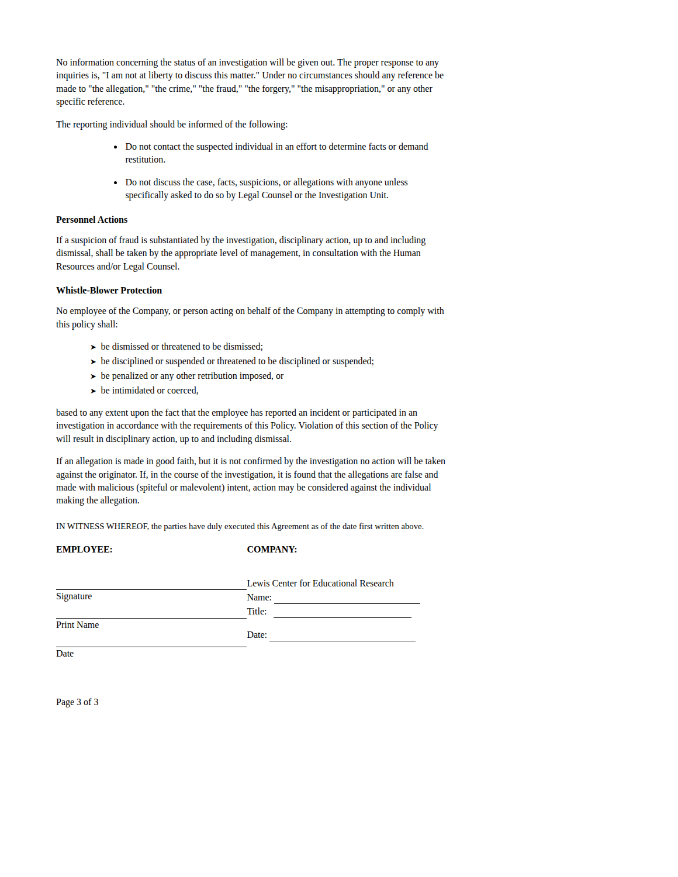No information concerning the status of an investigation will be given out. The proper response to any inquiries is, "I am not at liberty to discuss this matter." Under no circumstances should any reference be made to "the allegation," "the crime," "the fraud," "the forgery," "the misappropriation," or any other specific reference.
The reporting individual should be informed of the following:
Do not contact the suspected individual in an effort to determine facts or demand restitution.
Do not discuss the case, facts, suspicions, or allegations with anyone unless specifically asked to do so by Legal Counsel or the Investigation Unit.
Personnel Actions
If a suspicion of fraud is substantiated by the investigation, disciplinary action, up to and including dismissal, shall be taken by the appropriate level of management, in consultation with the Human Resources and/or Legal Counsel.
Whistle-Blower Protection
No employee of the Company, or person acting on behalf of the Company in attempting to comply with this policy shall:
be dismissed or threatened to be dismissed;
be disciplined or suspended or threatened to be disciplined or suspended;
be penalized or any other retribution imposed, or
be intimidated or coerced,
based to any extent upon the fact that the employee has reported an incident or participated in an investigation in accordance with the requirements of this Policy. Violation of this section of the Policy will result in disciplinary action, up to and including dismissal.
If an allegation is made in good faith, but it is not confirmed by the investigation no action will be taken against the originator. If, in the course of the investigation, it is found that the allegations are false and made with malicious (spiteful or malevolent) intent, action may be considered against the individual making the allegation.
IN WITNESS WHEREOF, the parties have duly executed this Agreement as of the date first written above.
| EMPLOYEE: | COMPANY: |
| Signature Print Name Date | Lewis Center for Educational Research Name: Title: Date: |
Page 3 of 3